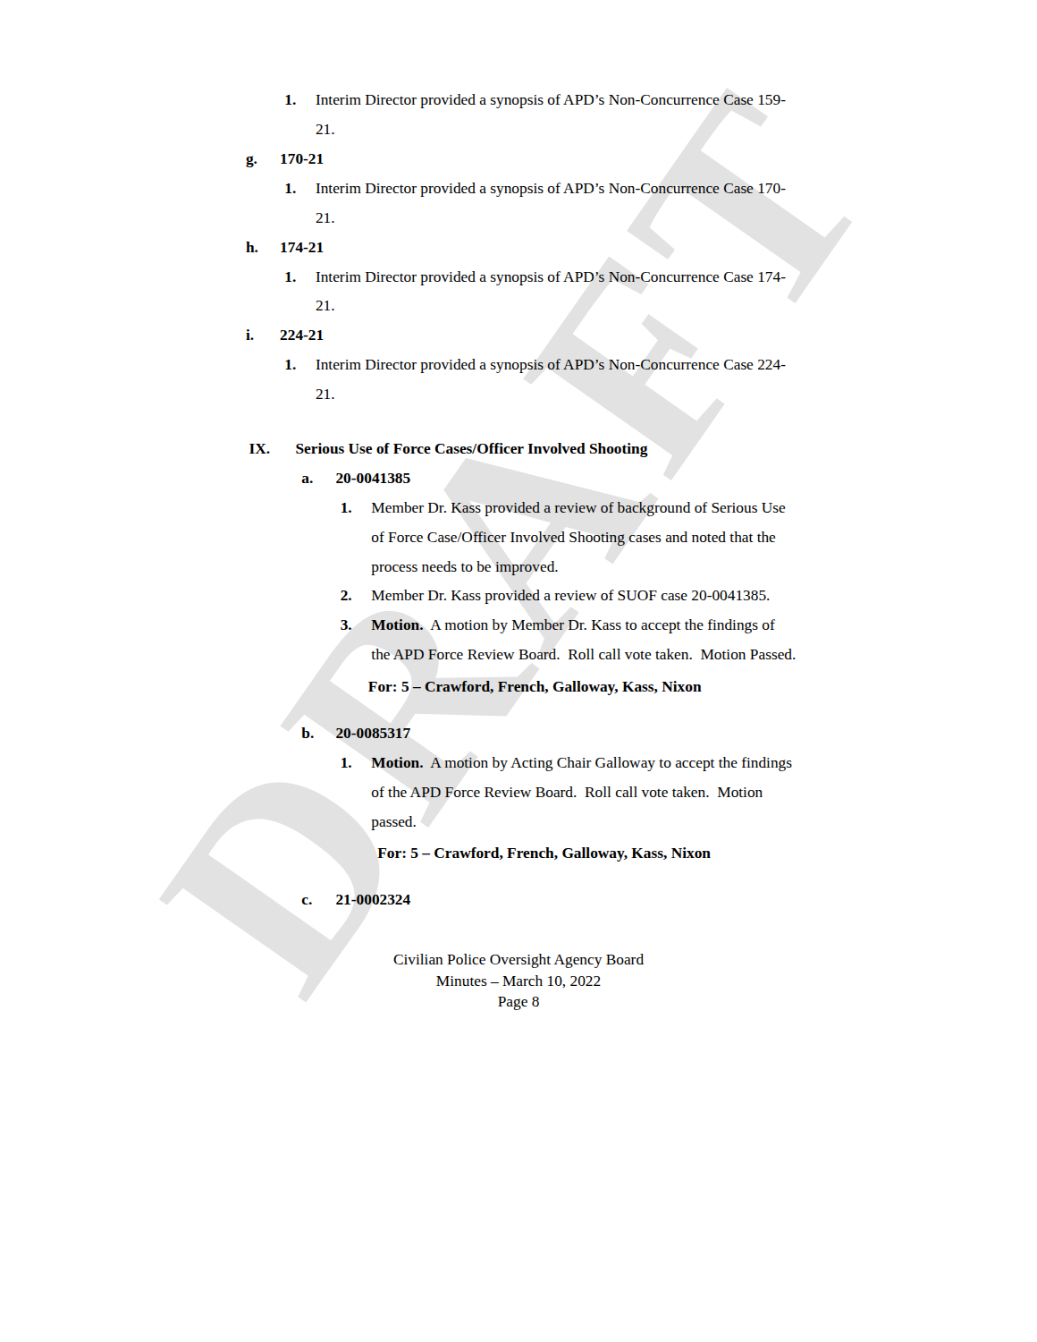DRAFT
1. Interim Director provided a synopsis of APD’s Non-Concurrence Case 159-21.
g. 170-21
1. Interim Director provided a synopsis of APD’s Non-Concurrence Case 170-21.
h. 174-21
1. Interim Director provided a synopsis of APD’s Non-Concurrence Case 174-21.
i. 224-21
1. Interim Director provided a synopsis of APD’s Non-Concurrence Case 224-21.
IX. Serious Use of Force Cases/Officer Involved Shooting
a. 20-0041385
1. Member Dr. Kass provided a review of background of Serious Use of Force Case/Officer Involved Shooting cases and noted that the process needs to be improved.
2. Member Dr. Kass provided a review of SUOF case 20-0041385.
3. Motion. A motion by Member Dr. Kass to accept the findings of the APD Force Review Board. Roll call vote taken. Motion Passed.
For: 5 – Crawford, French, Galloway, Kass, Nixon
b. 20-0085317
1. Motion. A motion by Acting Chair Galloway to accept the findings of the APD Force Review Board. Roll call vote taken. Motion passed.
For: 5 – Crawford, French, Galloway, Kass, Nixon
c. 21-0002324
Civilian Police Oversight Agency Board
Minutes – March 10, 2022
Page 8